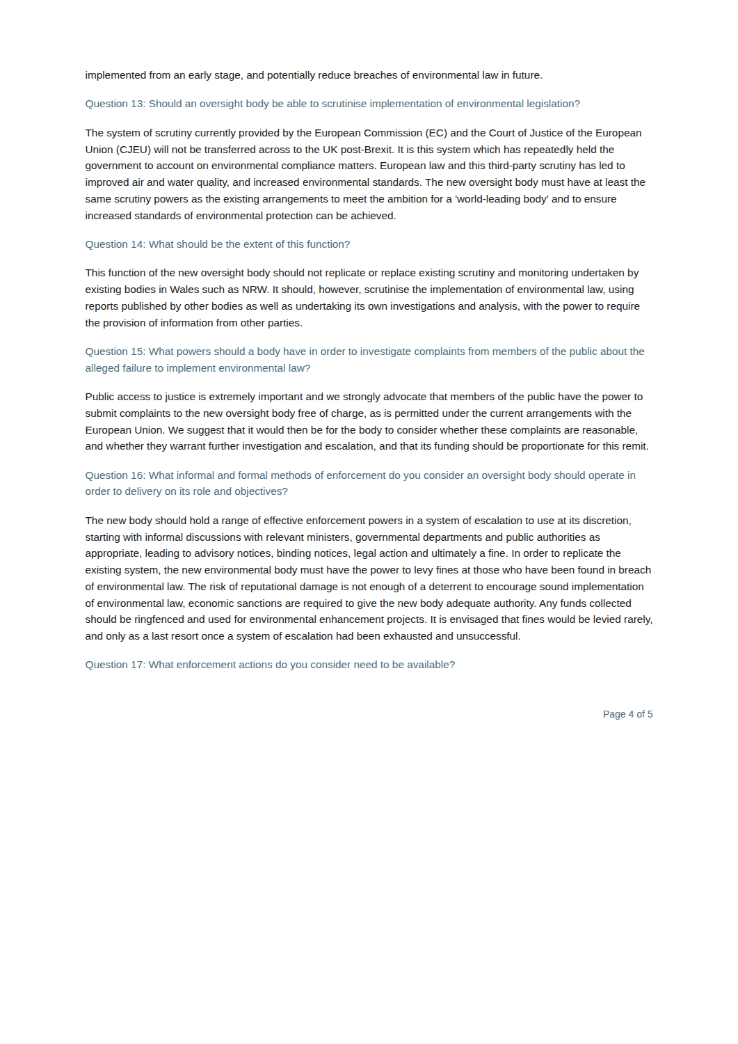implemented from an early stage, and potentially reduce breaches of environmental law in future.
Question 13: Should an oversight body be able to scrutinise implementation of environmental legislation?
The system of scrutiny currently provided by the European Commission (EC) and the Court of Justice of the European Union (CJEU) will not be transferred across to the UK post-Brexit. It is this system which has repeatedly held the government to account on environmental compliance matters. European law and this third-party scrutiny has led to improved air and water quality, and increased environmental standards. The new oversight body must have at least the same scrutiny powers as the existing arrangements to meet the ambition for a 'world-leading body' and to ensure increased standards of environmental protection can be achieved.
Question 14: What should be the extent of this function?
This function of the new oversight body should not replicate or replace existing scrutiny and monitoring undertaken by existing bodies in Wales such as NRW. It should, however, scrutinise the implementation of environmental law, using reports published by other bodies as well as undertaking its own investigations and analysis, with the power to require the provision of information from other parties.
Question 15: What powers should a body have in order to investigate complaints from members of the public about the alleged failure to implement environmental law?
Public access to justice is extremely important and we strongly advocate that members of the public have the power to submit complaints to the new oversight body free of charge, as is permitted under the current arrangements with the European Union. We suggest that it would then be for the body to consider whether these complaints are reasonable, and whether they warrant further investigation and escalation, and that its funding should be proportionate for this remit.
Question 16: What informal and formal methods of enforcement do you consider an oversight body should operate in order to delivery on its role and objectives?
The new body should hold a range of effective enforcement powers in a system of escalation to use at its discretion, starting with informal discussions with relevant ministers, governmental departments and public authorities as appropriate, leading to advisory notices, binding notices, legal action and ultimately a fine. In order to replicate the existing system, the new environmental body must have the power to levy fines at those who have been found in breach of environmental law. The risk of reputational damage is not enough of a deterrent to encourage sound implementation of environmental law, economic sanctions are required to give the new body adequate authority. Any funds collected should be ringfenced and used for environmental enhancement projects. It is envisaged that fines would be levied rarely, and only as a last resort once a system of escalation had been exhausted and unsuccessful.
Question 17: What enforcement actions do you consider need to be available?
Page 4 of 5